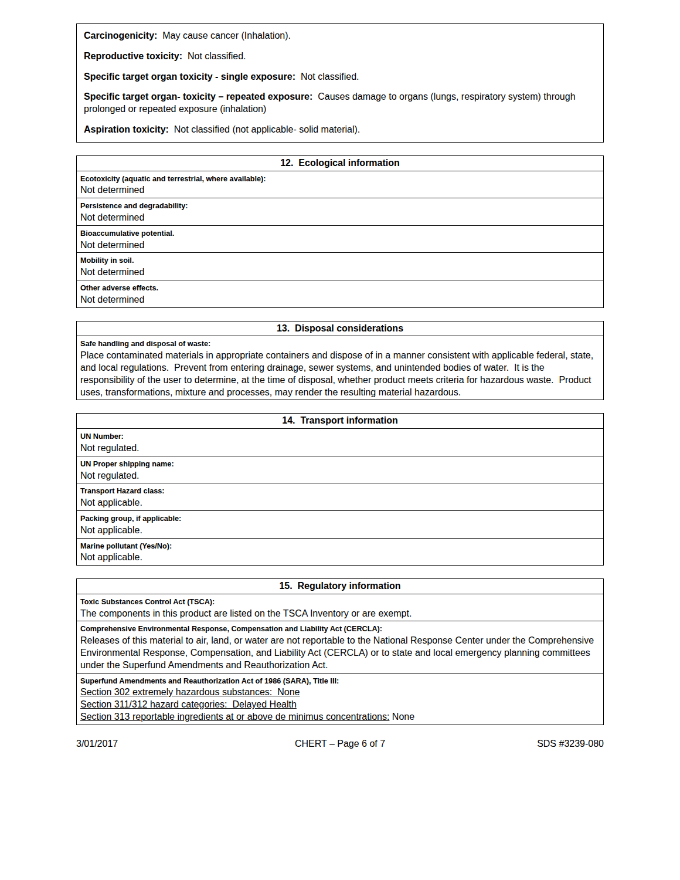Carcinogenicity: May cause cancer (Inhalation).
Reproductive toxicity: Not classified.
Specific target organ toxicity - single exposure: Not classified.
Specific target organ- toxicity – repeated exposure: Causes damage to organs (lungs, respiratory system) through prolonged or repeated exposure (inhalation)
Aspiration toxicity: Not classified (not applicable- solid material).
| 12. Ecological information |
| Ecotoxicity (aquatic and terrestrial, where available): Not determined |
| Persistence and degradability: Not determined |
| Bioaccumulative potential. Not determined |
| Mobility in soil. Not determined |
| Other adverse effects. Not determined |
| 13. Disposal considerations |
| Safe handling and disposal of waste: Place contaminated materials in appropriate containers and dispose of in a manner consistent with applicable federal, state, and local regulations. Prevent from entering drainage, sewer systems, and unintended bodies of water. It is the responsibility of the user to determine, at the time of disposal, whether product meets criteria for hazardous waste. Product uses, transformations, mixture and processes, may render the resulting material hazardous. |
| 14. Transport information |
| UN Number: Not regulated. |
| UN Proper shipping name: Not regulated. |
| Transport Hazard class: Not applicable. |
| Packing group, if applicable: Not applicable. |
| Marine pollutant (Yes/No): Not applicable. |
| 15. Regulatory information |
| Toxic Substances Control Act (TSCA): The components in this product are listed on the TSCA Inventory or are exempt. |
| Comprehensive Environmental Response, Compensation and Liability Act (CERCLA): Releases of this material to air, land, or water are not reportable to the National Response Center under the Comprehensive Environmental Response, Compensation, and Liability Act (CERCLA) or to state and local emergency planning committees under the Superfund Amendments and Reauthorization Act. |
| Superfund Amendments and Reauthorization Act of 1986 (SARA), Title III: Section 302 extremely hazardous substances: None Section 311/312 hazard categories: Delayed Health Section 313 reportable ingredients at or above de minimus concentrations: None |
3/01/2017 CHERT – Page 6 of 7 SDS #3239-080